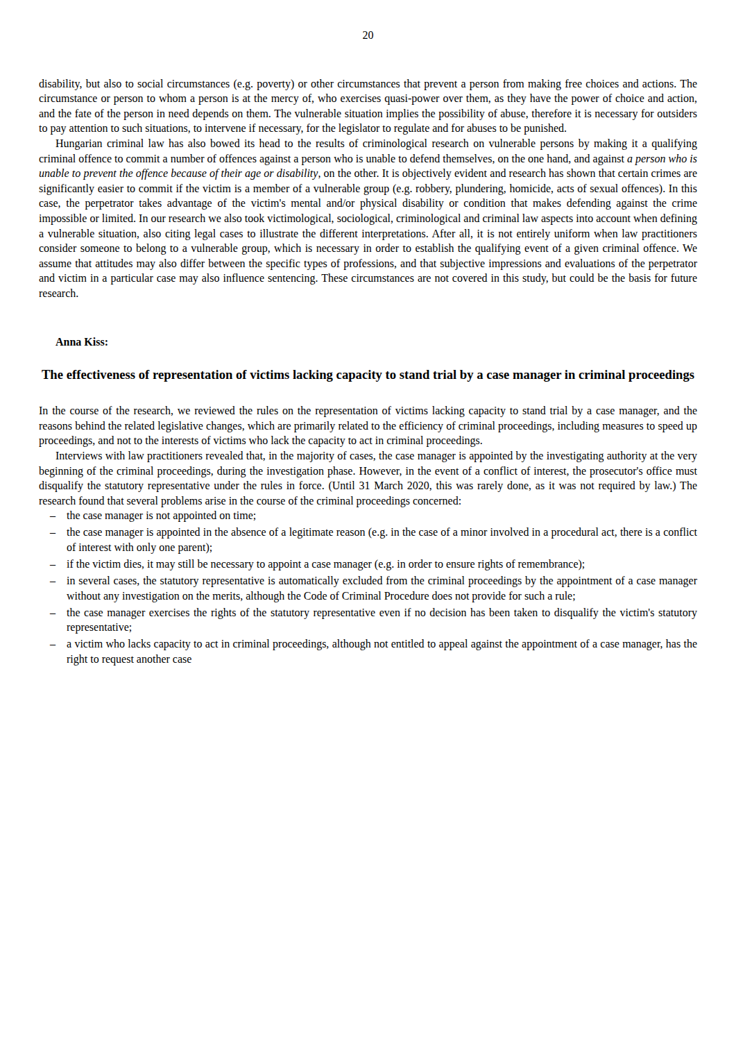20
disability, but also to social circumstances (e.g. poverty) or other circumstances that prevent a person from making free choices and actions. The circumstance or person to whom a person is at the mercy of, who exercises quasi-power over them, as they have the power of choice and action, and the fate of the person in need depends on them. The vulnerable situation implies the possibility of abuse, therefore it is necessary for outsiders to pay attention to such situations, to intervene if necessary, for the legislator to regulate and for abuses to be punished.
Hungarian criminal law has also bowed its head to the results of criminological research on vulnerable persons by making it a qualifying criminal offence to commit a number of offences against a person who is unable to defend themselves, on the one hand, and against a person who is unable to prevent the offence because of their age or disability, on the other. It is objectively evident and research has shown that certain crimes are significantly easier to commit if the victim is a member of a vulnerable group (e.g. robbery, plundering, homicide, acts of sexual offences). In this case, the perpetrator takes advantage of the victim's mental and/or physical disability or condition that makes defending against the crime impossible or limited. In our research we also took victimological, sociological, criminological and criminal law aspects into account when defining a vulnerable situation, also citing legal cases to illustrate the different interpretations. After all, it is not entirely uniform when law practitioners consider someone to belong to a vulnerable group, which is necessary in order to establish the qualifying event of a given criminal offence. We assume that attitudes may also differ between the specific types of professions, and that subjective impressions and evaluations of the perpetrator and victim in a particular case may also influence sentencing. These circumstances are not covered in this study, but could be the basis for future research.
Anna Kiss:
The effectiveness of representation of victims lacking capacity to stand trial by a case manager in criminal proceedings
In the course of the research, we reviewed the rules on the representation of victims lacking capacity to stand trial by a case manager, and the reasons behind the related legislative changes, which are primarily related to the efficiency of criminal proceedings, including measures to speed up proceedings, and not to the interests of victims who lack the capacity to act in criminal proceedings.
Interviews with law practitioners revealed that, in the majority of cases, the case manager is appointed by the investigating authority at the very beginning of the criminal proceedings, during the investigation phase. However, in the event of a conflict of interest, the prosecutor's office must disqualify the statutory representative under the rules in force. (Until 31 March 2020, this was rarely done, as it was not required by law.) The research found that several problems arise in the course of the criminal proceedings concerned:
the case manager is not appointed on time;
the case manager is appointed in the absence of a legitimate reason (e.g. in the case of a minor involved in a procedural act, there is a conflict of interest with only one parent);
if the victim dies, it may still be necessary to appoint a case manager (e.g. in order to ensure rights of remembrance);
in several cases, the statutory representative is automatically excluded from the criminal proceedings by the appointment of a case manager without any investigation on the merits, although the Code of Criminal Procedure does not provide for such a rule;
the case manager exercises the rights of the statutory representative even if no decision has been taken to disqualify the victim's statutory representative;
a victim who lacks capacity to act in criminal proceedings, although not entitled to appeal against the appointment of a case manager, has the right to request another case